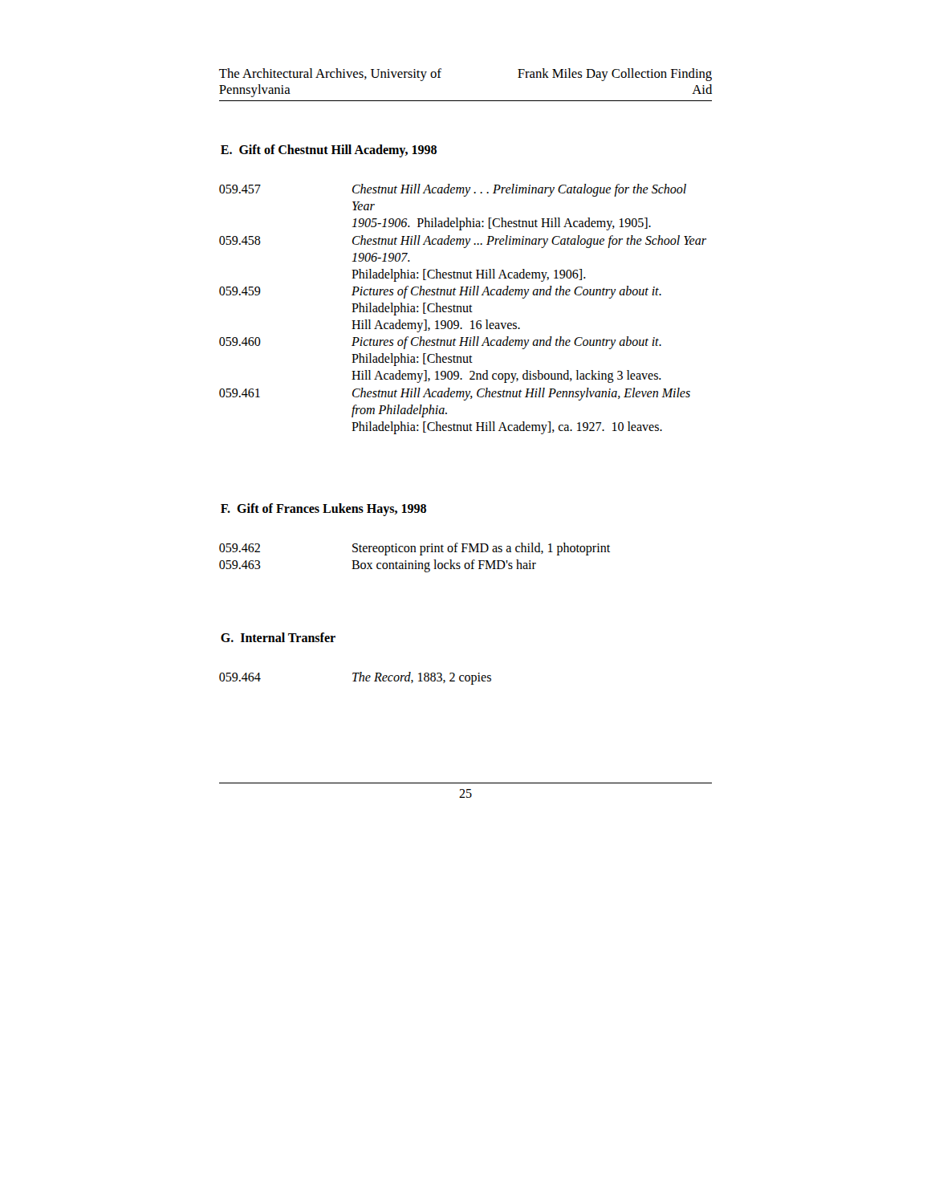The Architectural Archives, University of Pennsylvania
Frank Miles Day Collection Finding Aid
E. Gift of Chestnut Hill Academy, 1998
| 059.457 | Chestnut Hill Academy . . . Preliminary Catalogue for the School Year 1905-1906 . Philadelphia: [Chestnut Hill Academy, 1905]. |
| 059.458 | Chestnut Hill Academy ... Preliminary Catalogue for the School Year 1906-1907 . Philadelphia: [Chestnut Hill Academy, 1906]. |
| 059.459 | Pictures of Chestnut Hill Academy and the Country about it . Philadelphia: [Chestnut Hill Academy], 1909. 16 leaves. |
| 059.460 | Pictures of Chestnut Hill Academy and the Country about it . Philadelphia: [Chestnut Hill Academy], 1909. 2nd copy, disbound, lacking 3 leaves. |
| 059.461 | Chestnut Hill Academy, Chestnut Hill Pennsylvania, Eleven Miles from Philadelphia. Philadelphia: [Chestnut Hill Academy], ca. 1927. 10 leaves. |
F. Gift of Frances Lukens Hays, 1998
| 059.462 | Stereopticon print of FMD as a child, 1 photoprint |
| 059.463 | Box containing locks of FMD's hair |
G. Internal Transfer
| 059.464 | The Record , 1883, 2 copies |
25